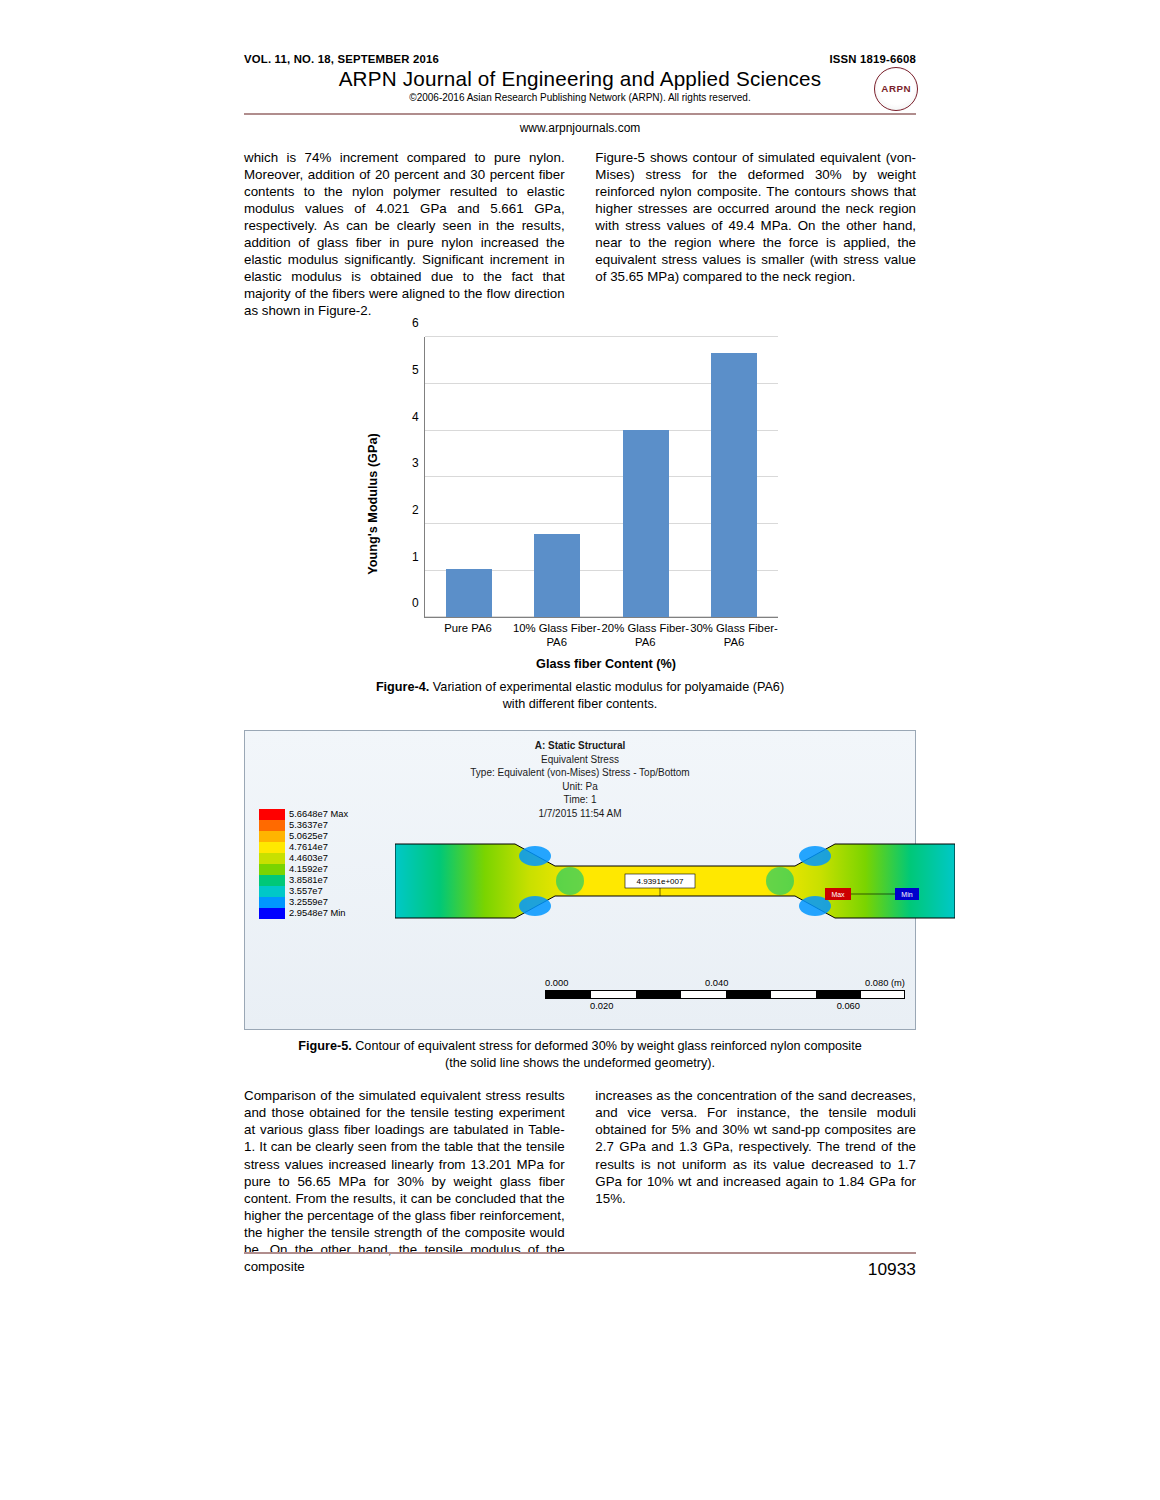VOL. 11, NO. 18, SEPTEMBER 2016 ISSN 1819-6608
ARPN Journal of Engineering and Applied Sciences
©2006-2016 Asian Research Publishing Network (ARPN). All rights reserved.
ARPN
www.arpnjournals.com
which is 74% increment compared to pure nylon. Moreover, addition of 20 percent and 30 percent fiber contents to the nylon polymer resulted to elastic modulus values of 4.021 GPa and 5.661 GPa, respectively. As can be clearly seen in the results, addition of glass fiber in pure nylon increased the elastic modulus significantly. Significant increment in elastic modulus is obtained due to the fact that majority of the fibers were aligned to the flow direction as shown in Figure-2.
Figure-5 shows contour of simulated equivalent (von-Mises) stress for the deformed 30% by weight reinforced nylon composite. The contours shows that higher stresses are occurred around the neck region with stress values of 49.4 MPa. On the other hand, near to the region where the force is applied, the equivalent stress values is smaller (with stress value of 35.65 MPa) compared to the neck region.
Young's Modulus (GPa)
0
1
2
3
4
5
6
Pure PA6
10% Glass Fiber-PA6
20% Glass Fiber-PA6
30% Glass Fiber-PA6
Glass fiber Content (%)
Figure-4. Variation of experimental elastic modulus for polyamaide (PA6)
with different fiber contents.
A: Static Structural
Equivalent Stress
Type: Equivalent (von-Mises) Stress - Top/Bottom
Unit: Pa
Time: 1
1/7/2015 11:54 AM
5.6648e7 Max
5.3637e7
5.0625e7
4.7614e7
4.4603e7
4.1592e7
3.8581e7
3.557e7
3.2559e7
2.9548e7 Min
4.9391e+007 Max Min
0.0000.0400.080 (m)
0.0200.060
Figure-5. Contour of equivalent stress for deformed 30% by weight glass reinforced nylon composite
(the solid line shows the undeformed geometry).
Comparison of the simulated equivalent stress results and those obtained for the tensile testing experiment at various glass fiber loadings are tabulated in Table-1. It can be clearly seen from the table that the tensile stress values increased linearly from 13.201 MPa for pure to 56.65 MPa for 30% by weight glass fiber content. From the results, it can be concluded that the higher the percentage of the glass fiber reinforcement, the higher the tensile strength of the composite would be. On the other hand, the tensile modulus of the composite
increases as the concentration of the sand decreases, and vice versa. For instance, the tensile moduli obtained for 5% and 30% wt sand-pp composites are 2.7 GPa and 1.3 GPa, respectively. The trend of the results is not uniform as its value decreased to 1.7 GPa for 10% wt and increased again to 1.84 GPa for 15%.
10933